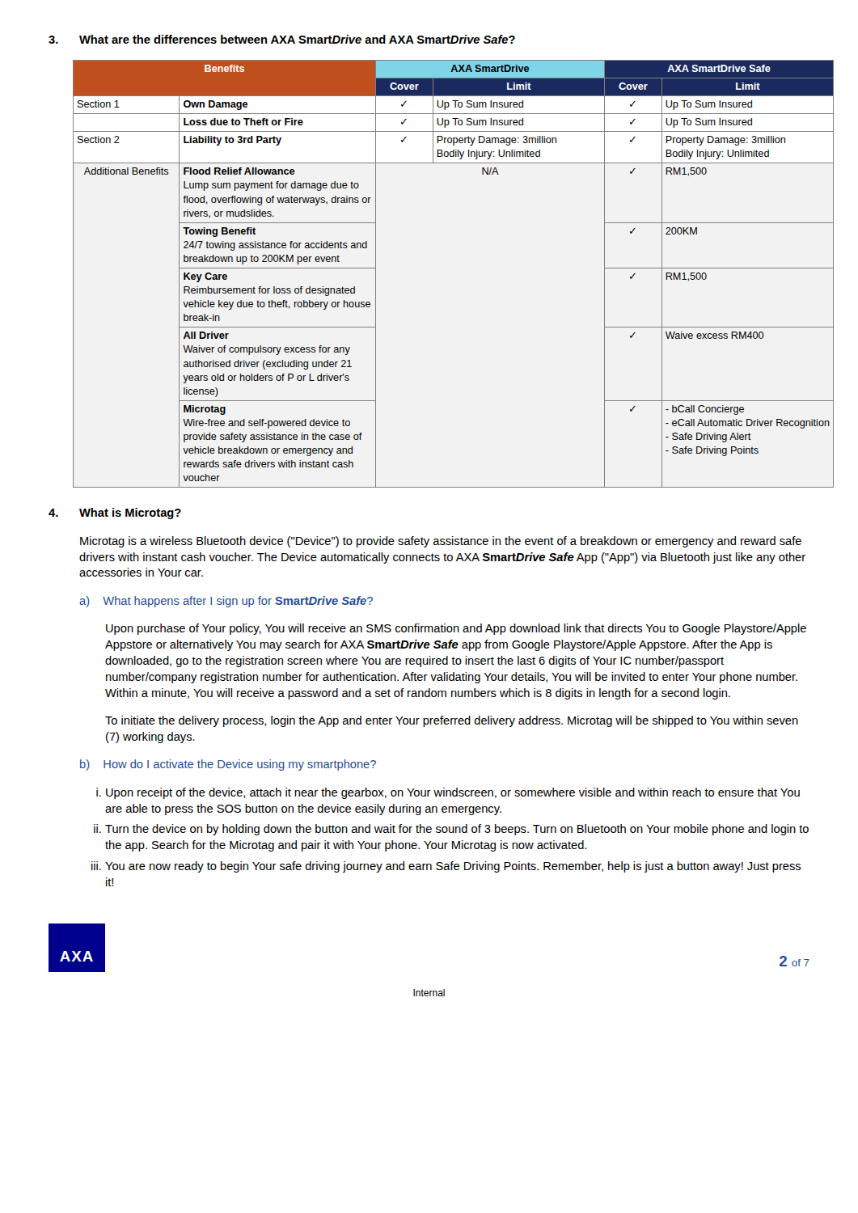3.
What are the differences between AXA SmartDrive and AXA SmartDrive Safe?
| Benefits | AXA SmartDrive | AXA SmartDrive Safe |
| Cover | Limit | Cover | Limit |
| Section 1 | Own Damage | ✓ | Up To Sum Insured | ✓ | Up To Sum Insured |
| | Loss due to Theft or Fire | ✓ | Up To Sum Insured | ✓ | Up To Sum Insured |
| Section 2 | Liability to 3rd Party | ✓ | Property Damage: 3million Bodily Injury: Unlimited | ✓ | Property Damage: 3million Bodily Injury: Unlimited |
| Additional Benefits | Flood Relief Allowance Lump sum payment for damage due to flood, overflowing of waterways, drains or rivers, or mudslides. | N/A | ✓ | RM1,500 |
| Towing Benefit 24/7 towing assistance for accidents and breakdown up to 200KM per event | ✓ | 200KM |
| Key Care Reimbursement for loss of designated vehicle key due to theft, robbery or house break-in | ✓ | RM1,500 |
| All Driver Waiver of compulsory excess for any authorised driver (excluding under 21 years old or holders of P or L driver's license) | ✓ | Waive excess RM400 |
| Microtag Wire-free and self-powered device to provide safety assistance in the case of vehicle breakdown or emergency and rewards safe drivers with instant cash voucher | ✓ | - bCall Concierge - eCall Automatic Driver Recognition - Safe Driving Alert - Safe Driving Points |
4.
What is Microtag?
Microtag is a wireless Bluetooth device ("Device") to provide safety assistance in the event of a breakdown or emergency and reward safe drivers with instant cash voucher. The Device automatically connects to AXA SmartDrive Safe App ("App") via Bluetooth just like any other accessories in Your car.
a) What happens after I sign up for SmartDrive Safe?
Upon purchase of Your policy, You will receive an SMS confirmation and App download link that directs You to Google Playstore/Apple Appstore or alternatively You may search for AXA SmartDrive Safe app from Google Playstore/Apple Appstore. After the App is downloaded, go to the registration screen where You are required to insert the last 6 digits of Your IC number/passport number/company registration number for authentication. After validating Your details, You will be invited to enter Your phone number. Within a minute, You will receive a password and a set of random numbers which is 8 digits in length for a second login.
To initiate the delivery process, login the App and enter Your preferred delivery address. Microtag will be shipped to You within seven (7) working days.
b) How do I activate the Device using my smartphone?
Upon receipt of the device, attach it near the gearbox, on Your windscreen, or somewhere visible and within reach to ensure that You are able to press the SOS button on the device easily during an emergency.
Turn the device on by holding down the button and wait for the sound of 3 beeps. Turn on Bluetooth on Your mobile phone and login to the app. Search for the Microtag and pair it with Your phone. Your Microtag is now activated.
You are now ready to begin Your safe driving journey and earn Safe Driving Points. Remember, help is just a button away! Just press it!
2 of 7
Internal